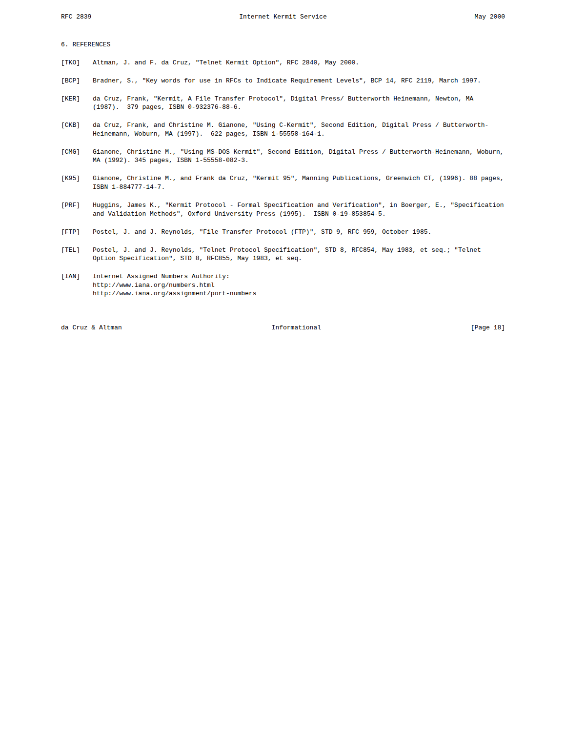RFC 2839 Internet Kermit Service May 2000
6. REFERENCES
[TKO]
Altman, J. and F. da Cruz, "Telnet Kermit Option", RFC 2840, May 2000.
[BCP]
Bradner, S., "Key words for use in RFCs to Indicate Requirement Levels", BCP 14, RFC 2119, March 1997.
[KER]
da Cruz, Frank, "Kermit, A File Transfer Protocol", Digital Press/ Butterworth Heinemann, Newton, MA (1987). 379 pages, ISBN 0-932376-88-6.
[CKB]
da Cruz, Frank, and Christine M. Gianone, "Using C-Kermit", Second Edition, Digital Press / Butterworth-Heinemann, Woburn, MA (1997). 622 pages, ISBN 1-55558-164-1.
[CMG]
Gianone, Christine M., "Using MS-DOS Kermit", Second Edition, Digital Press / Butterworth-Heinemann, Woburn, MA (1992). 345 pages, ISBN 1-55558-082-3.
[K95]
Gianone, Christine M., and Frank da Cruz, "Kermit 95", Manning Publications, Greenwich CT, (1996). 88 pages, ISBN 1-884777-14-7.
[PRF]
Huggins, James K., "Kermit Protocol - Formal Specification and Verification", in Boerger, E., "Specification and Validation Methods", Oxford University Press (1995). ISBN 0-19-853854-5.
[FTP]
Postel, J. and J. Reynolds, "File Transfer Protocol (FTP)", STD 9, RFC 959, October 1985.
[TEL]
Postel, J. and J. Reynolds, "Telnet Protocol Specification", STD 8, RFC854, May 1983, et seq.; "Telnet Option Specification", STD 8, RFC855, May 1983, et seq.
[IAN]
Internet Assigned Numbers Authority:
http://www.iana.org/numbers.html
http://www.iana.org/assignment/port-numbers
da Cruz & Altman Informational [Page 18]